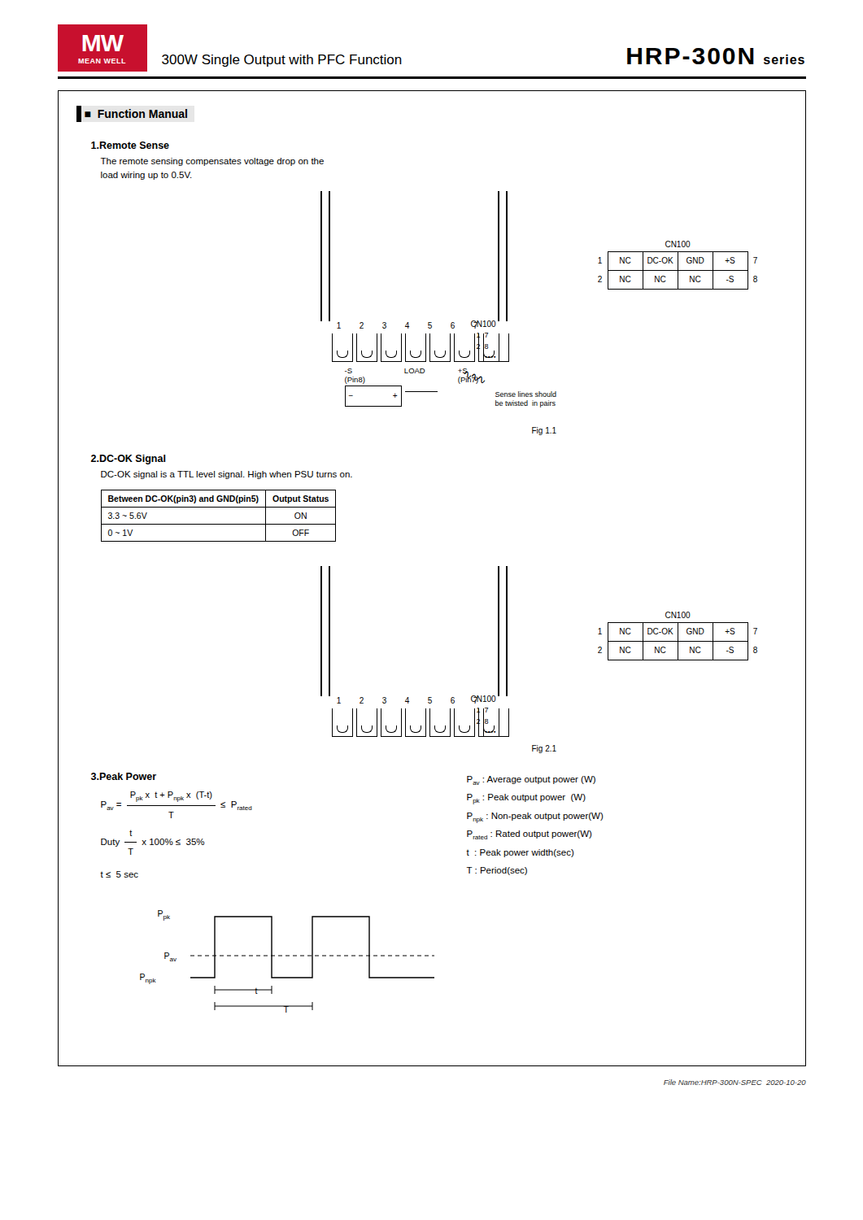MW
MEAN WELL
300W Single Output with PFC Function
HRP-300Nseries
■ Function Manual
1.Remote Sense
The remote sensing compensates voltage drop on the
load wiring up to 0.5V.
1234567
CN100
1 7
2 8
▪▪▪▪
-S
(Pin8)
LOAD
+S
(Pin7)
−+
∿∿∿
Sense lines should
be twisted in pairs
CN100
| 1 | NC | DC-OK | GND | +S | 7 |
| 2 | NC | NC | NC | -S | 8 |
Fig 1.1
2.DC-OK Signal
DC-OK signal is a TTL level signal. High when PSU turns on.
| Between DC-OK(pin3) and GND(pin5) | Output Status |
| --- | --- |
| 3.3 ~ 5.6V | ON |
| 0 ~ 1V | OFF |
1234567
CN100
1 7
2 8
▪▪▪▪
CN100
| 1 | NC | DC-OK | GND | +S | 7 |
| 2 | NC | NC | NC | -S | 8 |
Fig 2.1
3.Peak Power
Pav = Ppk x t + Pnpk x (T-t) T ≤ Prated
Duty t T x 100% ≤ 35%
t ≤ 5 sec
Pav : Average output power (W)
Ppk : Peak output power (W)
Pnpk : Non-peak output power(W)
Prated : Rated output power(W)
t : Peak power width(sec)
T : Period(sec)
Ppk
Pav
Pnpk
t
T
File Name:HRP-300N-SPEC 2020-10-20